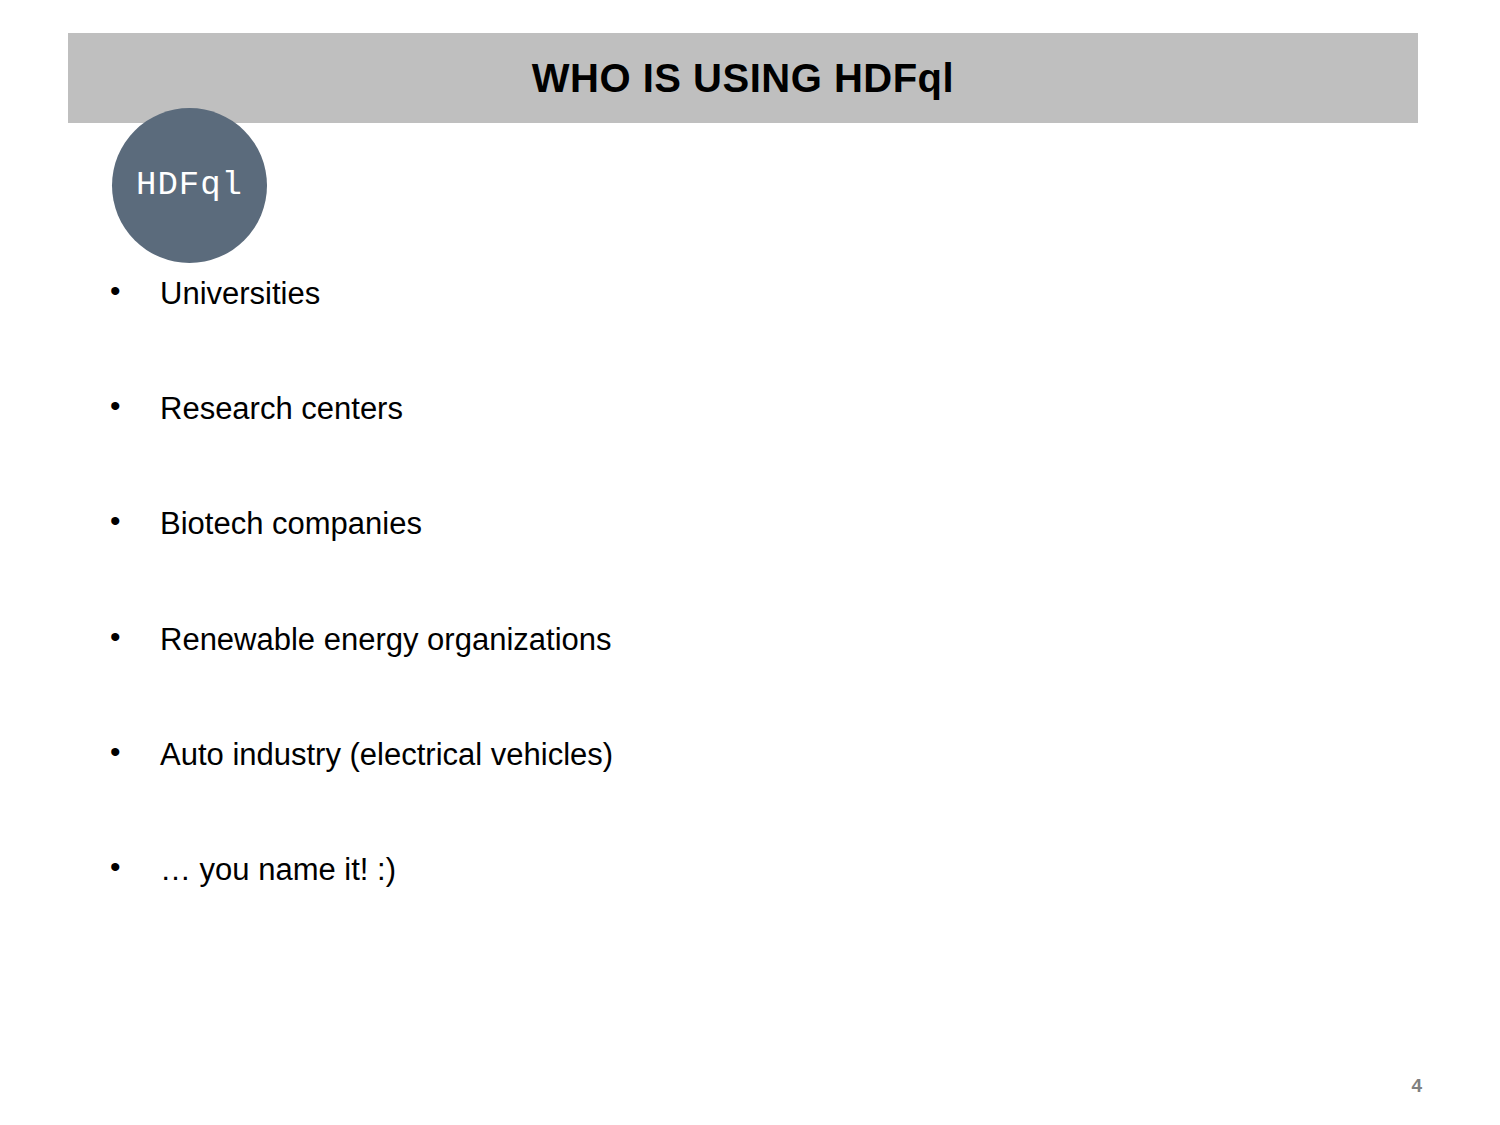WHO IS USING HDFql
HDFql
Universities
Research centers
Biotech companies
Renewable energy organizations
Auto industry (electrical vehicles)
… you name it! :)
4